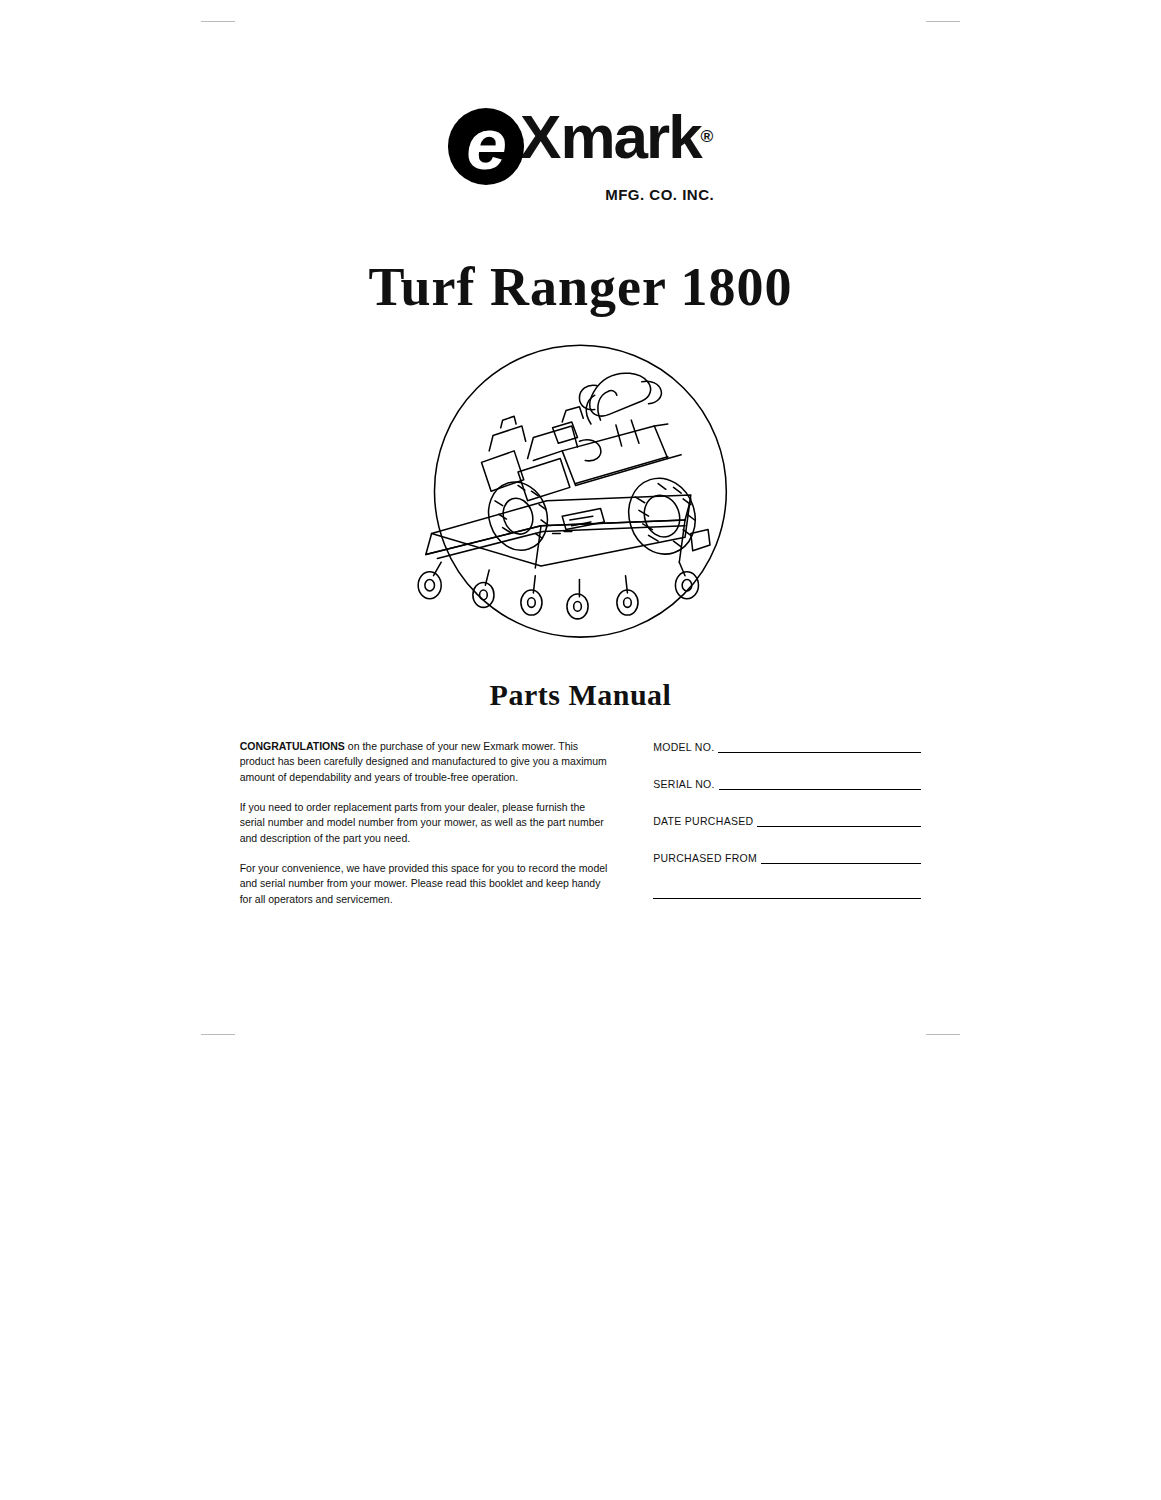e Xmark®
MFG. CO. INC.
Turf Ranger 1800
Parts Manual
CONGRATULATIONS on the purchase of your new Exmark mower. This product has been carefully designed and manufactured to give you a maximum amount of dependability and years of trouble-free operation.
If you need to order replacement parts from your dealer, please furnish the serial number and model number from your mower, as well as the part number and description of the part you need.
For your convenience, we have provided this space for you to record the model and serial number from your mower. Please read this booklet and keep handy for all operators and servicemen.
MODEL NO.
SERIAL NO.
DATE PURCHASED
PURCHASED FROM